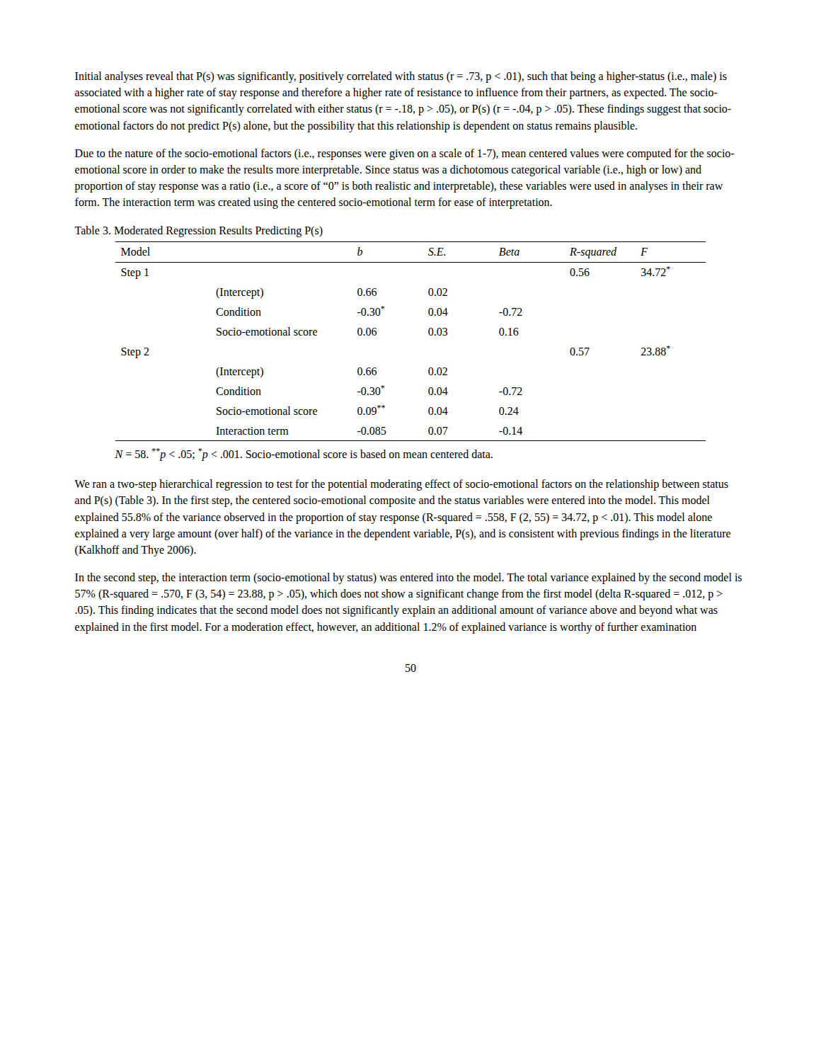Initial analyses reveal that P(s) was significantly, positively correlated with status (r = .73, p < .01), such that being a higher-status (i.e., male) is associated with a higher rate of stay response and therefore a higher rate of resistance to influence from their partners, as expected. The socio-emotional score was not significantly correlated with either status (r = -.18, p > .05), or P(s) (r = -.04, p > .05). These findings suggest that socio-emotional factors do not predict P(s) alone, but the possibility that this relationship is dependent on status remains plausible.
Due to the nature of the socio-emotional factors (i.e., responses were given on a scale of 1-7), mean centered values were computed for the socio-emotional score in order to make the results more interpretable. Since status was a dichotomous categorical variable (i.e., high or low) and proportion of stay response was a ratio (i.e., a score of “0” is both realistic and interpretable), these variables were used in analyses in their raw form. The interaction term was created using the centered socio-emotional term for ease of interpretation.
Table 3. Moderated Regression Results Predicting P(s)
| Model | | b | S.E. | Beta | R-squared | F |
| --- | --- | --- | --- | --- | --- | --- |
| Step 1 | | | | | 0.56 | 34.72 * |
| | (Intercept) | 0.66 | 0.02 | | | |
| | Condition | -0.30 * | 0.04 | -0.72 | | |
| | Socio-emotional score | 0.06 | 0.03 | 0.16 | | |
| Step 2 | | | | | 0.57 | 23.88 * |
| | (Intercept) | 0.66 | 0.02 | | | |
| | Condition | -0.30 * | 0.04 | -0.72 | | |
| | Socio-emotional score | 0.09 ** | 0.04 | 0.24 | | |
| | Interaction term | -0.085 | 0.07 | -0.14 | | |
N = 58. **p < .05; *p < .001. Socio-emotional score is based on mean centered data.
We ran a two-step hierarchical regression to test for the potential moderating effect of socio-emotional factors on the relationship between status and P(s) (Table 3). In the first step, the centered socio-emotional composite and the status variables were entered into the model. This model explained 55.8% of the variance observed in the proportion of stay response (R-squared = .558, F (2, 55) = 34.72, p < .01). This model alone explained a very large amount (over half) of the variance in the dependent variable, P(s), and is consistent with previous findings in the literature (Kalkhoff and Thye 2006).
In the second step, the interaction term (socio-emotional by status) was entered into the model. The total variance explained by the second model is 57% (R-squared = .570, F (3, 54) = 23.88, p > .05), which does not show a significant change from the first model (delta R-squared = .012, p > .05). This finding indicates that the second model does not significantly explain an additional amount of variance above and beyond what was explained in the first model. For a moderation effect, however, an additional 1.2% of explained variance is worthy of further examination
50